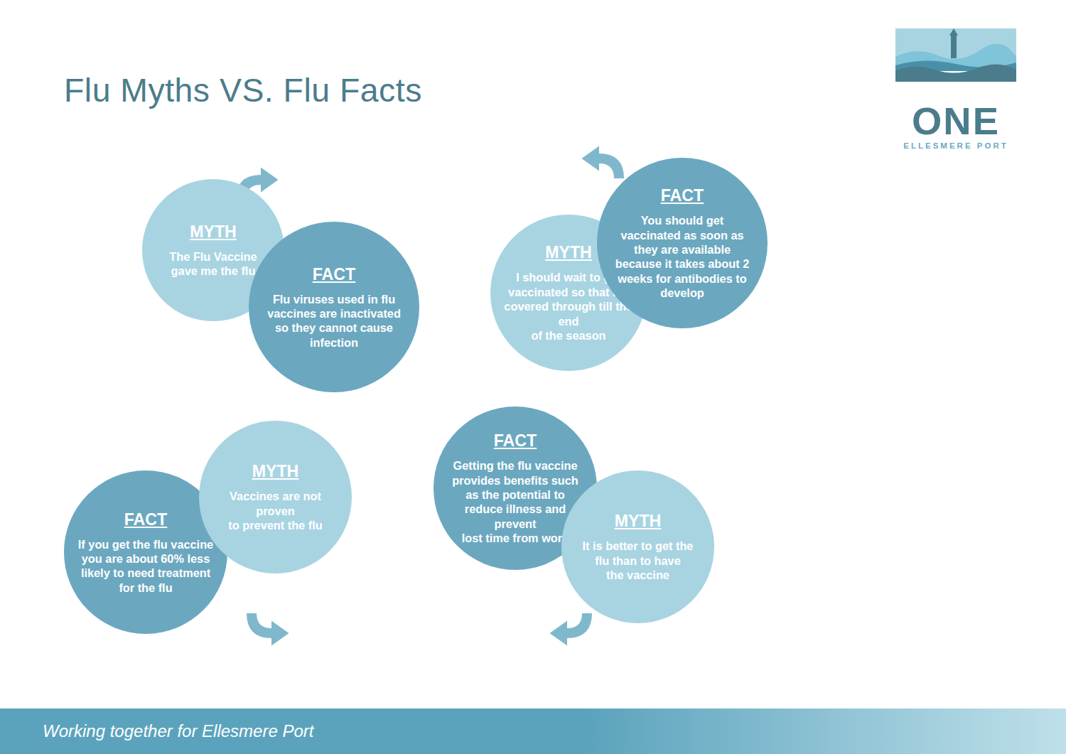Flu Myths VS. Flu Facts
ONE
ELLESMERE PORT
MYTH
The Flu Vaccine gave me the flu
FACT
Flu viruses used in flu vaccines are inactivated so they cannot cause infection
MYTH
I should wait to get vaccinated so that I'm covered through till the end
of the season
FACT
You should get vaccinated as soon as they are available because it takes about 2 weeks for antibodies to develop
FACT
If you get the flu vaccine you are about 60% less likely to need treatment for the flu
MYTH
Vaccines are not proven
to prevent the flu
FACT
Getting the flu vaccine provides benefits such as the potential to reduce illness and prevent
lost time from work
MYTH
It is better to get the flu than to have
the vaccine
Working together for Ellesmere Port